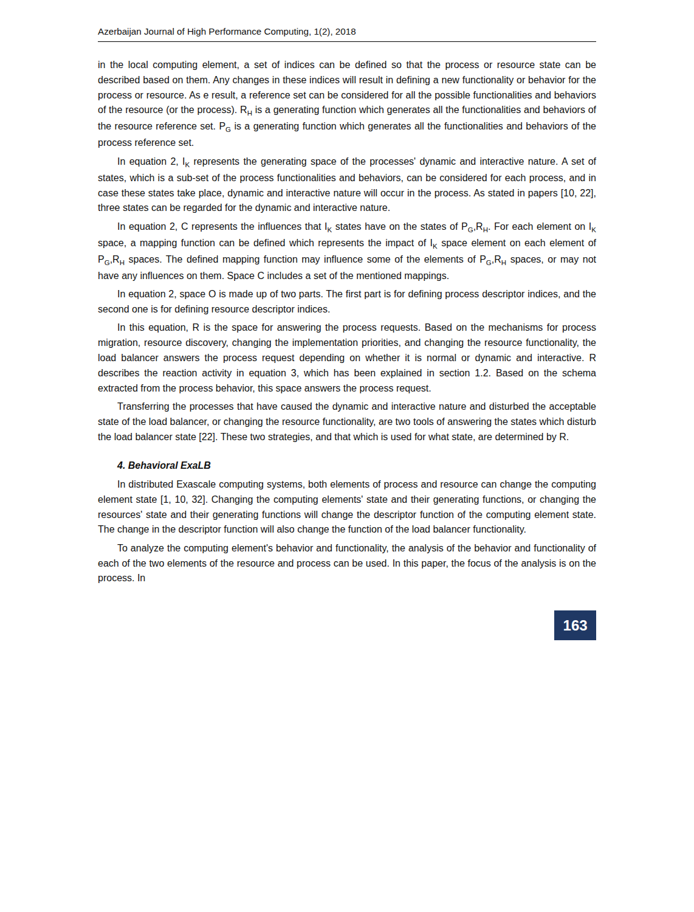Azerbaijan Journal of High Performance Computing, 1(2), 2018
in the local computing element, a set of indices can be defined so that the process or resource state can be described based on them. Any changes in these indices will result in defining a new functionality or behavior for the process or resource. As e result, a reference set can be considered for all the possible functionalities and behaviors of the resource (or the process). RH is a generating function which generates all the functionalities and behaviors of the resource reference set. PG is a generating function which generates all the functionalities and behaviors of the process reference set.
In equation 2, IK represents the generating space of the processes' dynamic and interactive nature. A set of states, which is a sub-set of the process functionalities and behaviors, can be considered for each process, and in case these states take place, dynamic and interactive nature will occur in the process. As stated in papers [10, 22], three states can be regarded for the dynamic and interactive nature.
In equation 2, C represents the influences that IK states have on the states of PG,RH. For each element on IK space, a mapping function can be defined which represents the impact of IK space element on each element of PG,RH spaces. The defined mapping function may influence some of the elements of PG,RH spaces, or may not have any influences on them. Space C includes a set of the mentioned mappings.
In equation 2, space O is made up of two parts. The first part is for defining process descriptor indices, and the second one is for defining resource descriptor indices.
In this equation, R is the space for answering the process requests. Based on the mechanisms for process migration, resource discovery, changing the implementation priorities, and changing the resource functionality, the load balancer answers the process request depending on whether it is normal or dynamic and interactive. R describes the reaction activity in equation 3, which has been explained in section 1.2. Based on the schema extracted from the process behavior, this space answers the process request.
Transferring the processes that have caused the dynamic and interactive nature and disturbed the acceptable state of the load balancer, or changing the resource functionality, are two tools of answering the states which disturb the load balancer state [22]. These two strategies, and that which is used for what state, are determined by R.
4. Behavioral ExaLB
In distributed Exascale computing systems, both elements of process and resource can change the computing element state [1, 10, 32]. Changing the computing elements' state and their generating functions, or changing the resources' state and their generating functions will change the descriptor function of the computing element state. The change in the descriptor function will also change the function of the load balancer functionality.
To analyze the computing element's behavior and functionality, the analysis of the behavior and functionality of each of the two elements of the resource and process can be used. In this paper, the focus of the analysis is on the process. In
163